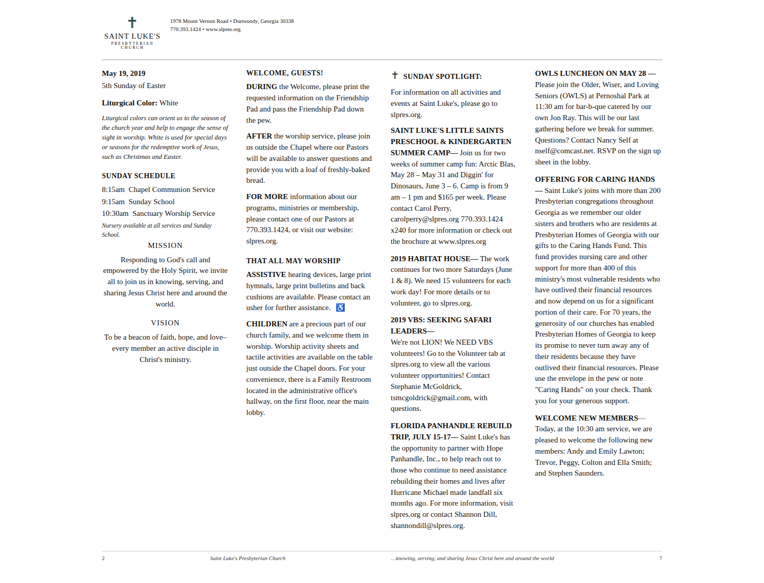✝
SAINT LUKE'S
Presbyterian Church
1978 Mount Vernon Road • Dunwoody, Georgia 30338
770.393.1424 • www.slpres.org
May 19, 2019
5th Sunday of Easter
Liturgical Color: White
Liturgical colors can orient us to the season of the church year and help to engage the sense of sight in worship. White is used for special days or seasons for the redemptive work of Jesus, such as Christmas and Easter.
Sunday Schedule
8:15am Chapel Communion Service
9:15am Sunday School
10:30am Sanctuary Worship Service
Nursery available at all services and Sunday School.
Mission
Responding to God's call and empowered by the Holy Spirit, we invite all to join us in knowing, serving, and sharing Jesus Christ here and around the world.
Vision
To be a beacon of faith, hope, and love–
every member an active disciple in Christ's ministry.
Welcome, Guests!
DURING the Welcome, please print the requested information on the Friendship Pad and pass the Friendship Pad down the pew.
AFTER the worship service, please join us outside the Chapel where our Pastors will be available to answer questions and provide you with a loaf of freshly-baked bread.
FOR MORE information about our programs, ministries or membership, please contact one of our Pastors at 770.393.1424, or visit our website: slpres.org.
That All May Worship
ASSISTIVE hearing devices, large print hymnals, large print bulletins and back cushions are available. Please contact an usher for further assistance. ♿
CHILDREN are a precious part of our church family, and we welcome them in worship. Worship activity sheets and tactile activities are available on the table just outside the Chapel doors. For your convenience, there is a Family Restroom located in the administrative office's hallway, on the first floor, near the main lobby.
✝
Sunday Spotlight:
For information on all activities and events at Saint Luke's, please go to slpres.org.
SAINT LUKE'S LITTLE SAINTS PRESCHOOL & KINDERGARTEN SUMMER CAMP— Join us for two weeks of summer camp fun: Arctic Blas, May 28 – May 31 and Diggin' for Dinosaurs, June 3 – 6. Camp is from 9 am – 1 pm and $165 per week. Please contact Carol Perry, carolperry@slpres.org 770.393.1424 x240 for more information or check out the brochure at www.slpres.org
2019 HABITAT HOUSE— The work continues for two more Saturdays (June 1 & 8). We need 15 volunteers for each work day! For more details or to volunteer, go to slpres.org.
2019 VBS: SEEKING SAFARI LEADERS—
We're not LION! We NEED VBS volunteers! Go to the Volunteer tab at slpres.org to view all the various volunteer opportunities! Contact Stephanie McGoldrick, tsmcgoldrick@gmail.com, with questions.
FLORIDA PANHANDLE REBUILD TRIP, JULY 15-17— Saint Luke's has the opportunity to partner with Hope Panhandle, Inc., to help reach out to those who continue to need assistance rebuilding their homes and lives after Hurricane Michael made landfall six months ago. For more information, visit slpres.org or contact Shannon Dill, shannondill@slpres.org.
OWLS LUNCHEON ON MAY 28 — Please join the Older, Wiser, and Loving Seniors (OWLS) at Pernoshal Park at 11:30 am for bar-b-que catered by our own Jon Ray. This will be our last gathering before we break for summer. Questions? Contact Nancy Self at nself@comcast.net. RSVP on the sign up sheet in the lobby.
OFFERING FOR CARING HANDS— Saint Luke's joins with more than 200 Presbyterian congregations throughout Georgia as we remember our older sisters and brothers who are residents at Presbyterian Homes of Georgia with our gifts to the Caring Hands Fund. This fund provides nursing care and other support for more than 400 of this ministry's most vulnerable residents who have outlived their financial resources and now depend on us for a significant portion of their care. For 70 years, the generosity of our churches has enabled Presbyterian Homes of Georgia to keep its promise to never turn away any of their residents because they have outlived their financial resources. Please use the envelope in the pew or note "Caring Hands" on your check. Thank you for your generous support.
WELCOME NEW MEMBERS— Today, at the 10:30 am service, we are pleased to welcome the following new members: Andy and Emily Lawton; Trevor, Peggy, Colton and Ella Smith; and Stephen Saunders.
2 Saint Luke's Presbyterian Church …knowing, serving, and sharing Jesus Christ here and around the world 7